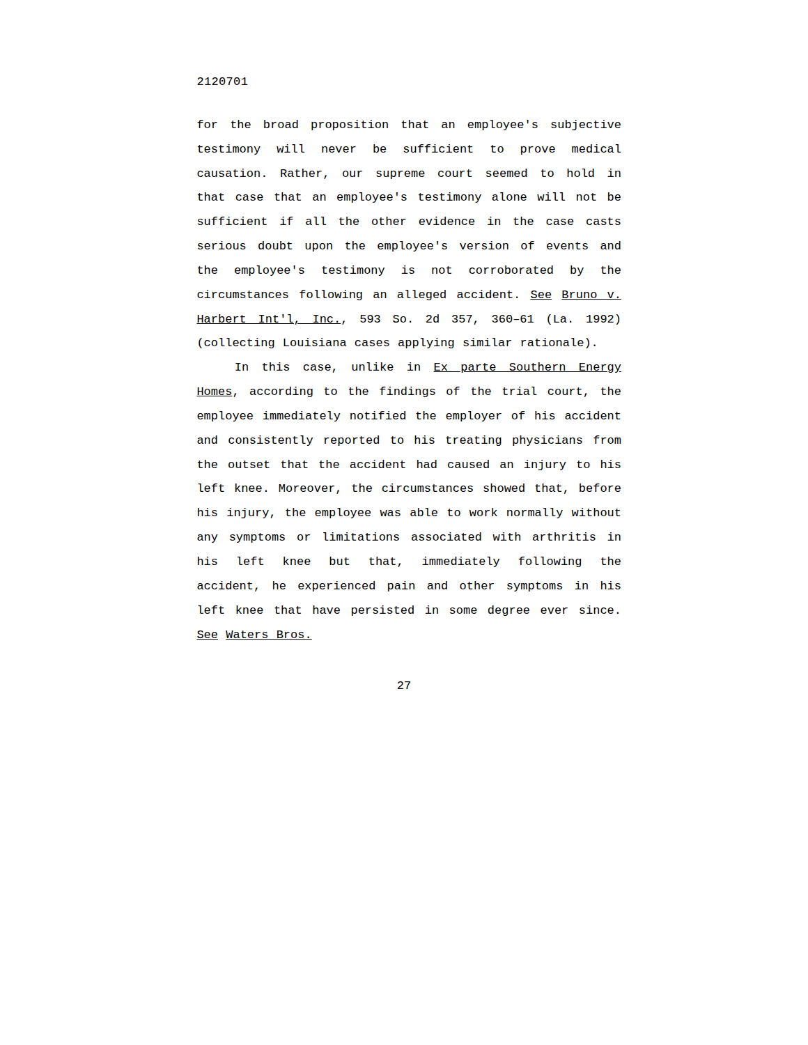2120701
for the broad proposition that an employee's subjective testimony will never be sufficient to prove medical causation. Rather, our supreme court seemed to hold in that case that an employee's testimony alone will not be sufficient if all the other evidence in the case casts serious doubt upon the employee's version of events and the employee's testimony is not corroborated by the circumstances following an alleged accident. See Bruno v. Harbert Int'l, Inc., 593 So. 2d 357, 360–61 (La. 1992) (collecting Louisiana cases applying similar rationale).
In this case, unlike in Ex parte Southern Energy Homes, according to the findings of the trial court, the employee immediately notified the employer of his accident and consistently reported to his treating physicians from the outset that the accident had caused an injury to his left knee. Moreover, the circumstances showed that, before his injury, the employee was able to work normally without any symptoms or limitations associated with arthritis in his left knee but that, immediately following the accident, he experienced pain and other symptoms in his left knee that have persisted in some degree ever since. See Waters Bros.
27